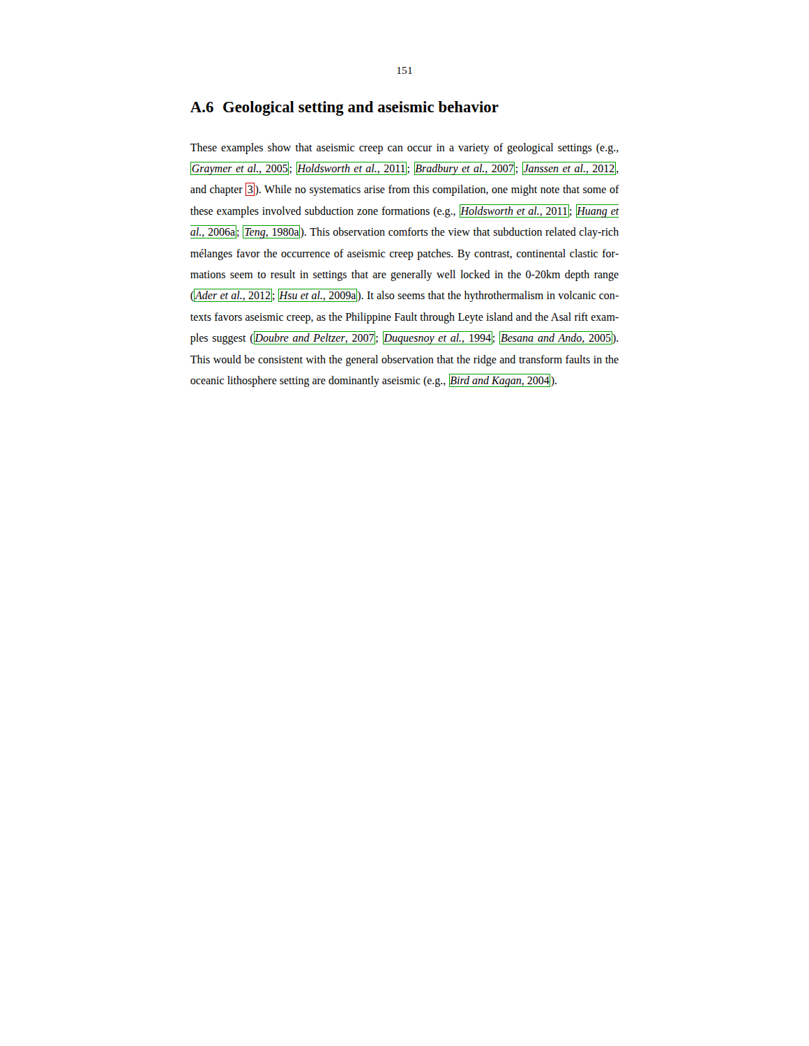151
A.6 Geological setting and aseismic behavior
These examples show that aseismic creep can occur in a variety of geological settings (e.g., Graymer et al., 2005; Holdsworth et al., 2011; Bradbury et al., 2007; Janssen et al., 2012, and chapter 3). While no systematics arise from this compilation, one might note that some of these examples involved subduction zone formations (e.g., Holdsworth et al., 2011; Huang et al., 2006a; Teng, 1980a). This observation comforts the view that subduction related clay-rich mélanges favor the occurrence of aseismic creep patches. By contrast, continental clastic formations seem to result in settings that are generally well locked in the 0-20km depth range (Ader et al., 2012; Hsu et al., 2009a). It also seems that the hythrothermalism in volcanic contexts favors aseismic creep, as the Philippine Fault through Leyte island and the Asal rift examples suggest (Doubre and Peltzer, 2007; Duquesnoy et al., 1994; Besana and Ando, 2005). This would be consistent with the general observation that the ridge and transform faults in the oceanic lithosphere setting are dominantly aseismic (e.g., Bird and Kagan, 2004).